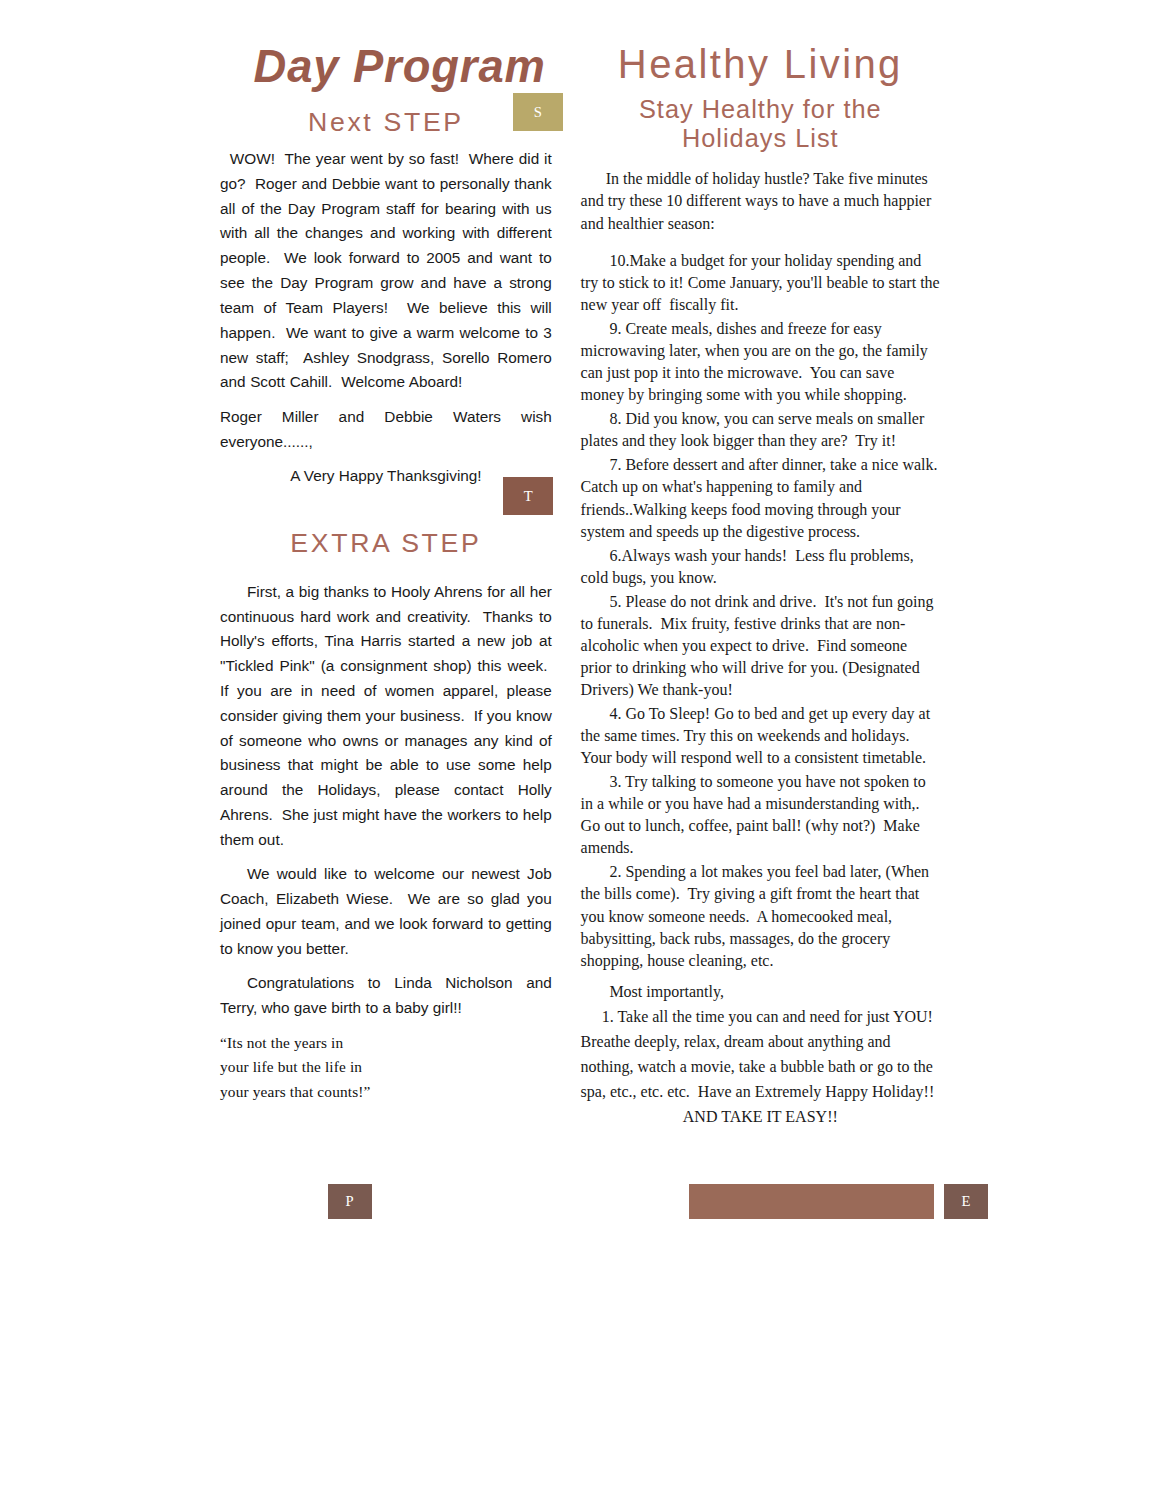Day Program
S
Next STEP
WOW! The year went by so fast! Where did it go? Roger and Debbie want to personally thank all of the Day Program staff for bearing with us with all the changes and working with different people. We look forward to 2005 and want to see the Day Program grow and have a strong team of Team Players! We believe this will happen. We want to give a warm welcome to 3 new staff; Ashley Snodgrass, Sorello Romero and Scott Cahill. Welcome Aboard!
Roger Miller and Debbie Waters wish everyone......,
A Very Happy Thanksgiving!
EXTRA STEP
T
First, a big thanks to Hooly Ahrens for all her continuous hard work and creativity. Thanks to Holly's efforts, Tina Harris started a new job at "Tickled Pink" (a consignment shop) this week. If you are in need of women apparel, please consider giving them your business. If you know of someone who owns or manages any kind of business that might be able to use some help around the Holidays, please contact Holly Ahrens. She just might have the workers to help them out.
We would like to welcome our newest Job Coach, Elizabeth Wiese. We are so glad you joined opur team, and we look forward to getting to know you better.
Congratulations to Linda Nicholson and Terry, who gave birth to a baby girl!!
“Its not the years in
your life but the life in
your years that counts!”
Healthy Living
Stay Healthy for the
Holidays List
In the middle of holiday hustle? Take five minutes and try these 10 different ways to have a much happier and healthier season:
10.Make a budget for your holiday spending and try to stick to it! Come January, you'll beable to start the new year off fiscally fit.
9. Create meals, dishes and freeze for easy microwaving later, when you are on the go, the family can just pop it into the microwave. You can save money by bringing some with you while shopping.
8. Did you know, you can serve meals on smaller plates and they look bigger than they are? Try it!
7. Before dessert and after dinner, take a nice walk. Catch up on what's happening to family and friends..Walking keeps food moving through your system and speeds up the digestive process.
6.Always wash your hands! Less flu problems, cold bugs, you know.
5. Please do not drink and drive. It's not fun going to funerals. Mix fruity, festive drinks that are non-alcoholic when you expect to drive. Find someone prior to drinking who will drive for you. (Designated Drivers) We thank-you!
4. Go To Sleep! Go to bed and get up every day at the same times. Try this on weekends and holidays. Your body will respond well to a consistent timetable.
3. Try talking to someone you have not spoken to in a while or you have had a misunderstanding with,. Go out to lunch, coffee, paint ball! (why not?) Make amends.
2. Spending a lot makes you feel bad later, (When the bills come). Try giving a gift fromt the heart that you know someone needs. A homecooked meal, babysitting, back rubs, massages, do the grocery shopping, house cleaning, etc.
Most importantly,
1. Take all the time you can and need for just YOU! Breathe deeply, relax, dream about anything and nothing, watch a movie, take a bubble bath or go to the spa, etc., etc. etc. Have an Extremely Happy Holiday!!
AND TAKE IT EASY!!
P
E